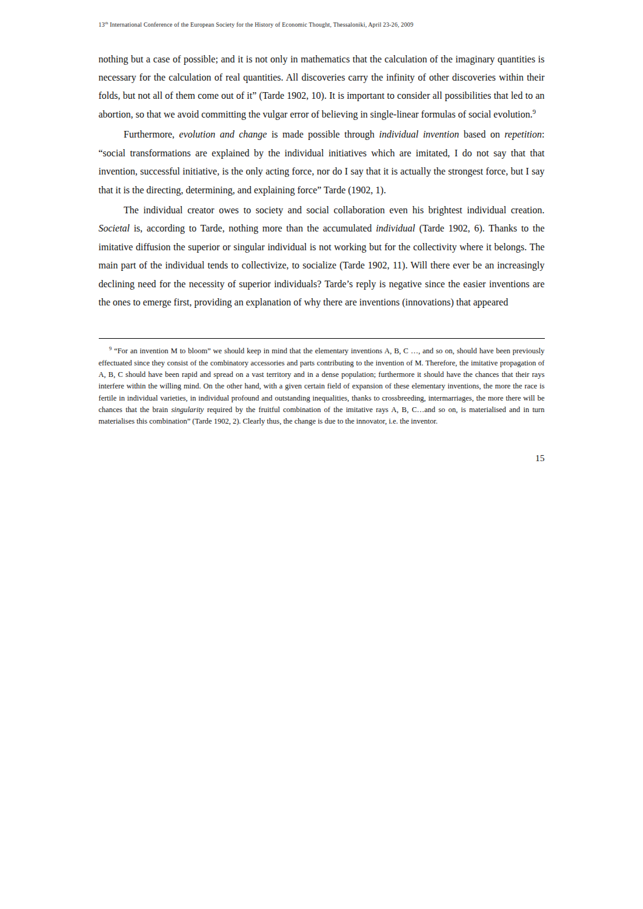13th International Conference of the European Society for the History of Economic Thought, Thessaloniki, April 23-26, 2009
nothing but a case of possible; and it is not only in mathematics that the calculation of the imaginary quantities is necessary for the calculation of real quantities. All discoveries carry the infinity of other discoveries within their folds, but not all of them come out of it” (Tarde 1902, 10). It is important to consider all possibilities that led to an abortion, so that we avoid committing the vulgar error of believing in single-linear formulas of social evolution.9
Furthermore, evolution and change is made possible through individual invention based on repetition: “social transformations are explained by the individual initiatives which are imitated, I do not say that that invention, successful initiative, is the only acting force, nor do I say that it is actually the strongest force, but I say that it is the directing, determining, and explaining force” Tarde (1902, 1).
The individual creator owes to society and social collaboration even his brightest individual creation. Societal is, according to Tarde, nothing more than the accumulated individual (Tarde 1902, 6). Thanks to the imitative diffusion the superior or singular individual is not working but for the collectivity where it belongs. The main part of the individual tends to collectivize, to socialize (Tarde 1902, 11). Will there ever be an increasingly declining need for the necessity of superior individuals? Tarde’s reply is negative since the easier inventions are the ones to emerge first, providing an explanation of why there are inventions (innovations) that appeared
9 “For an invention M to bloom” we should keep in mind that the elementary inventions A, B, C …, and so on, should have been previously effectuated since they consist of the combinatory accessories and parts contributing to the invention of M. Therefore, the imitative propagation of A, B, C should have been rapid and spread on a vast territory and in a dense population; furthermore it should have the chances that their rays interfere within the willing mind. On the other hand, with a given certain field of expansion of these elementary inventions, the more the race is fertile in individual varieties, in individual profound and outstanding inequalities, thanks to crossbreeding, intermarriages, the more there will be chances that the brain singularity required by the fruitful combination of the imitative rays A, B, C…and so on, is materialised and in turn materialises this combination” (Tarde 1902, 2). Clearly thus, the change is due to the innovator, i.e. the inventor.
15